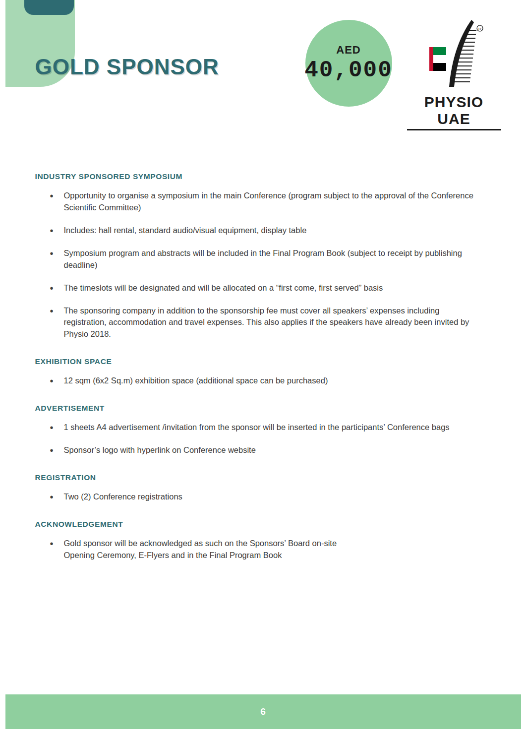GOLD SPONSOR
AED 40,000
R
PHYSIO UAE
Industry Sponsored Symposium
Opportunity to organise a symposium in the main Conference (program subject to the approval of the Conference Scientific Committee)
Includes: hall rental, standard audio/visual equipment, display table
Symposium program and abstracts will be included in the Final Program Book (subject to receipt by publishing deadline)
The timeslots will be designated and will be allocated on a “first come, first served” basis
The sponsoring company in addition to the sponsorship fee must cover all speakers’ expenses including registration, accommodation and travel expenses. This also applies if the speakers have already been invited by Physio 2018.
Exhibition Space
12 sqm (6x2 Sq.m) exhibition space (additional space can be purchased)
Advertisement
1 sheets A4 advertisement /invitation from the sponsor will be inserted in the participants’ Conference bags
Sponsor’s logo with hyperlink on Conference website
Registration
Two (2) Conference registrations
Acknowledgement
Gold sponsor will be acknowledged as such on the Sponsors’ Board on-site
Opening Ceremony, E-Flyers and in the Final Program Book
6